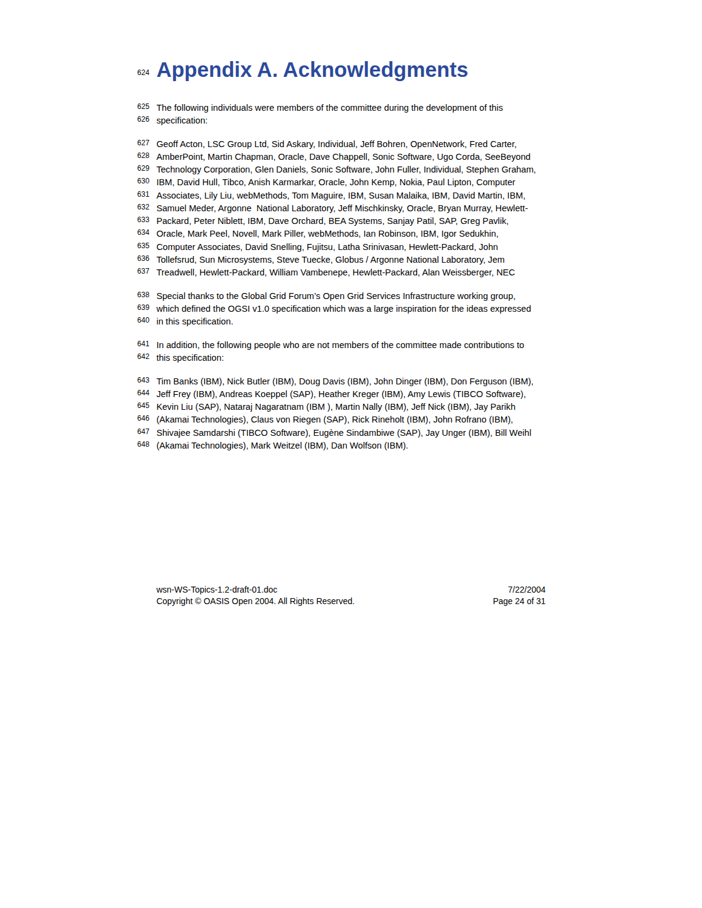624
Appendix A. Acknowledgments
625
The following individuals were members of the committee during the development of this
626specification:
627
Geoff Acton, LSC Group Ltd, Sid Askary, Individual, Jeff Bohren, OpenNetwork, Fred Carter,
628 AmberPoint, Martin Chapman, Oracle, Dave Chappell, Sonic Software, Ugo Corda, SeeBeyond
629 Technology Corporation, Glen Daniels, Sonic Software, John Fuller, Individual, Stephen Graham,
630 IBM, David Hull, Tibco, Anish Karmarkar, Oracle, John Kemp, Nokia, Paul Lipton, Computer
631 Associates, Lily Liu, webMethods, Tom Maguire, IBM, Susan Malaika, IBM, David Martin, IBM,
632 Samuel Meder, Argonne National Laboratory, Jeff Mischkinsky, Oracle, Bryan Murray, Hewlett-
633 Packard, Peter Niblett, IBM, Dave Orchard, BEA Systems, Sanjay Patil, SAP, Greg Pavlik,
634 Oracle, Mark Peel, Novell, Mark Piller, webMethods, Ian Robinson, IBM, Igor Sedukhin,
635 Computer Associates, David Snelling, Fujitsu, Latha Srinivasan, Hewlett-Packard, John
636 Tollefsrud, Sun Microsystems, Steve Tuecke, Globus / Argonne National Laboratory, Jem
637 Treadwell, Hewlett-Packard, William Vambenepe, Hewlett-Packard, Alan Weissberger, NEC
638
Special thanks to the Global Grid Forum’s Open Grid Services Infrastructure working group,
639which defined the OGSI v1.0 specification which was a large inspiration for the ideas expressed
640in this specification.
641
In addition, the following people who are not members of the committee made contributions to
642this specification:
643
Tim Banks (IBM), Nick Butler (IBM), Doug Davis (IBM), John Dinger (IBM), Don Ferguson (IBM),
644 Jeff Frey (IBM), Andreas Koeppel (SAP), Heather Kreger (IBM), Amy Lewis (TIBCO Software),
645 Kevin Liu (SAP), Nataraj Nagaratnam (IBM ), Martin Nally (IBM), Jeff Nick (IBM), Jay Parikh
646(Akamai Technologies), Claus von Riegen (SAP), Rick Rineholt (IBM), John Rofrano (IBM),
647 Shivajee Samdarshi (TIBCO Software), Eugène Sindambiwe (SAP), Jay Unger (IBM), Bill Weihl
648(Akamai Technologies), Mark Weitzel (IBM), Dan Wolfson (IBM).
wsn-WS-Topics-1.2-draft-01.doc
7/22/2004
Copyright © OASIS Open 2004. All Rights Reserved.
Page 24 of 31